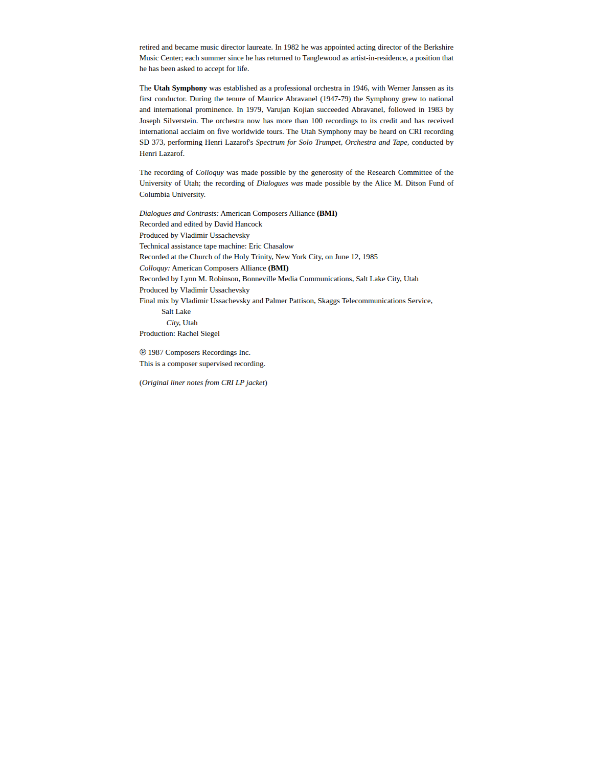retired and became music director laureate. In 1982 he was appointed acting director of the Berkshire Music Center; each summer since he has returned to Tanglewood as artist-in-residence, a position that he has been asked to accept for life.
The Utah Symphony was established as a professional orchestra in 1946, with Werner Janssen as its first conductor. During the tenure of Maurice Abravanel (1947-79) the Symphony grew to national and international prominence. In 1979, Varujan Kojian succeeded Abravanel, followed in 1983 by Joseph Silverstein. The orchestra now has more than 100 recordings to its credit and has received international acclaim on five worldwide tours. The Utah Symphony may be heard on CRI recording SD 373, performing Henri Lazarof's Spectrum for Solo Trumpet, Orchestra and Tape, conducted by Henri Lazarof.
The recording of Colloquy was made possible by the generosity of the Research Committee of the University of Utah; the recording of Dialogues was made possible by the Alice M. Ditson Fund of Columbia University.
Dialogues and Contrasts: American Composers Alliance (BMI)
Recorded and edited by David Hancock
Produced by Vladimir Ussachevsky
Technical assistance tape machine: Eric Chasalow
Recorded at the Church of the Holy Trinity, New York City, on June 12, 1985
Colloquy: American Composers Alliance (BMI)
Recorded by Lynn M. Robinson, Bonneville Media Communications, Salt Lake City, Utah
Produced by Vladimir Ussachevsky
Final mix by Vladimir Ussachevsky and Palmer Pattison, Skaggs Telecommunications Service, Salt Lake
City, Utah
Production: Rachel Siegel
ⓟ 1987 Composers Recordings Inc.
This is a composer supervised recording.
(Original liner notes from CRI LP jacket)